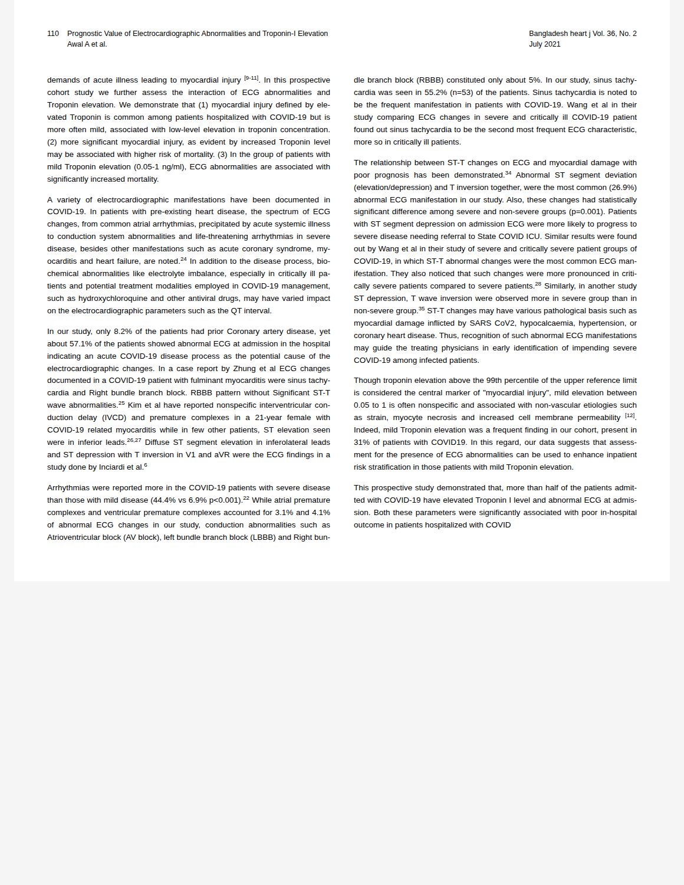110 Prognostic Value of Electrocardiographic Abnormalities and Troponin-I Elevation
Awal A et al.
Bangladesh heart j Vol. 36, No. 2
July 2021
demands of acute illness leading to myocardial injury [9-11]. In this prospective cohort study we further assess the interaction of ECG abnormalities and Troponin elevation. We demonstrate that (1) myocardial injury defined by elevated Troponin is common among patients hospitalized with COVID-19 but is more often mild, associated with low-level elevation in troponin concentration. (2) more significant myocardial injury, as evident by increased Troponin level may be associated with higher risk of mortality. (3) In the group of patients with mild Troponin elevation (0.05-1 ng/ml), ECG abnormalities are associated with significantly increased mortality.
A variety of electrocardiographic manifestations have been documented in COVID-19. In patients with pre-existing heart disease, the spectrum of ECG changes, from common atrial arrhythmias, precipitated by acute systemic illness to conduction system abnormalities and life-threatening arrhythmias in severe disease, besides other manifestations such as acute coronary syndrome, myocarditis and heart failure, are noted.24 In addition to the disease process, biochemical abnormalities like electrolyte imbalance, especially in critically ill patients and potential treatment modalities employed in COVID-19 management, such as hydroxychloroquine and other antiviral drugs, may have varied impact on the electrocardiographic parameters such as the QT interval.
In our study, only 8.2% of the patients had prior Coronary artery disease, yet about 57.1% of the patients showed abnormal ECG at admission in the hospital indicating an acute COVID-19 disease process as the potential cause of the electrocardiographic changes. In a case report by Zhung et al ECG changes documented in a COVID-19 patient with fulminant myocarditis were sinus tachycardia and Right bundle branch block. RBBB pattern without Significant ST-T wave abnormalities.25 Kim et al have reported nonspecific interventricular conduction delay (IVCD) and premature complexes in a 21-year female with COVID-19 related myocarditis while in few other patients, ST elevation seen were in inferior leads.26,27 Diffuse ST segment elevation in inferolateral leads and ST depression with T inversion in V1 and aVR were the ECG findings in a study done by Inciardi et al.6
Arrhythmias were reported more in the COVID-19 patients with severe disease than those with mild disease (44.4% vs 6.9% p<0.001).22 While atrial premature complexes and ventricular premature complexes accounted for 3.1% and 4.1% of abnormal ECG changes in our study, conduction abnormalities such as Atrioventricular block (AV block), left bundle branch block (LBBB) and Right bundle branch block (RBBB) constituted only about 5%. In our study, sinus tachycardia was seen in 55.2% (n=53) of the patients. Sinus tachycardia is noted to be the frequent manifestation in patients with COVID-19. Wang et al in their study comparing ECG changes in severe and critically ill COVID-19 patient found out sinus tachycardia to be the second most frequent ECG characteristic, more so in critically ill patients.
The relationship between ST-T changes on ECG and myocardial damage with poor prognosis has been demonstrated.34 Abnormal ST segment deviation (elevation/depression) and T inversion together, were the most common (26.9%) abnormal ECG manifestation in our study. Also, these changes had statistically significant difference among severe and non-severe groups (p=0.001). Patients with ST segment depression on admission ECG were more likely to progress to severe disease needing referral to State COVID ICU. Similar results were found out by Wang et al in their study of severe and critically severe patient groups of COVID-19, in which ST-T abnormal changes were the most common ECG manifestation. They also noticed that such changes were more pronounced in critically severe patients compared to severe patients.28 Similarly, in another study ST depression, T wave inversion were observed more in severe group than in non-severe group.35 ST-T changes may have various pathological basis such as myocardial damage inflicted by SARS CoV2, hypocalcaemia, hypertension, or coronary heart disease. Thus, recognition of such abnormal ECG manifestations may guide the treating physicians in early identification of impending severe COVID-19 among infected patients.
Though troponin elevation above the 99th percentile of the upper reference limit is considered the central marker of "myocardial injury", mild elevation between 0.05 to 1 is often nonspecific and associated with non-vascular etiologies such as strain, myocyte necrosis and increased cell membrane permeability [12]. Indeed, mild Troponin elevation was a frequent finding in our cohort, present in 31% of patients with COVID19. In this regard, our data suggests that assessment for the presence of ECG abnormalities can be used to enhance inpatient risk stratification in those patients with mild Troponin elevation.
This prospective study demonstrated that, more than half of the patients admitted with COVID-19 have elevated Troponin I level and abnormal ECG at admission. Both these parameters were significantly associated with poor in-hospital outcome in patients hospitalized with COVID